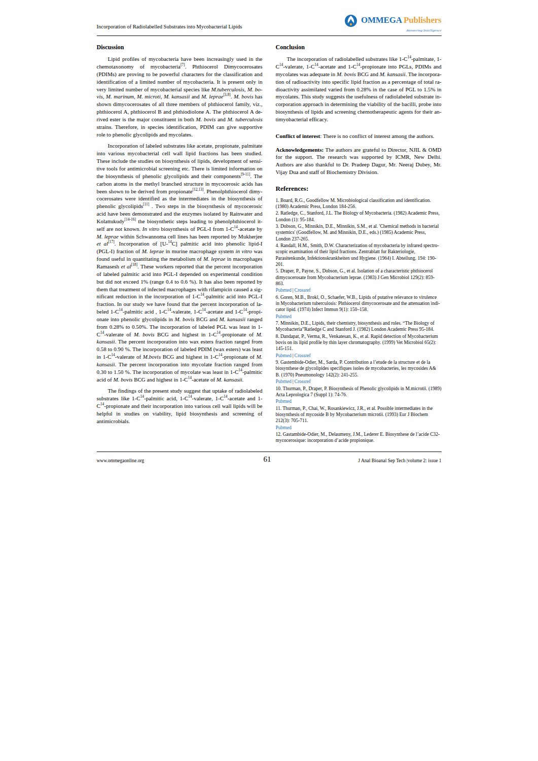Incorporation of Radiolabelled Substrates into Mycobacterial Lipids
OMMEGA Publishers
Answering Intelligence
Discussion
Lipid profiles of mycobacteria have been increasingly used in the chemotaxonomy of mycobacteria[7]. Phthiocerol Dimycocerosates (PDIMs) are proving to be powerful characters for the classification and identification of a limited number of mycobacteria. It is present only in very limited number of mycobacterial species like M.tuberculosis, M. bovis, M. marinum, M. microti, M. kansasii and M. leprae[3,8]. M. bovis has shown dimycocerosates of all three members of phthiocerol family, viz., phthiocerol A, phthiocerol B and phthiodiolone A. The phthiocerol A derived ester is the major constituent in both M. bovis and M. tuberculosis strains. Therefore, in species identification, PDIM can give supportive role to phenolic glycolipids and mycolates.
Incorporation of labeled substrates like acetate, propionate, palmitate into various mycobacterial cell wall lipid fractions has been studied. These include the studies on biosynthesis of lipids, development of sensitive tools for antimicrobial screening etc. There is limited information on the biosynthesis of phenolic glycolipids and their components[9-11]. The carbon atoms in the methyl branched structure in mycocerosic acids has been shown to be derived from propionate[12,13]. Phenolphthiocerol dimycocerosates were identified as the intermediates in the biosynthesis of phenolic glycolipids[11] . Two steps in the biosynthesis of mycocerosic acid have been demonstrated and the enzymes isolated by Rainwater and Kolattukudy[14-16] the biosynthetic steps leading to phenolphthiocerol itself are not known. In vitro biosynthesis of PGL-I from 1-C14-acetate by M. leprae within Schwannoma cell lines has been reported by Mukherjee et al[17]. Incorporation of [U-14C] palmitic acid into phenolic lipid-I (PGL-I) fraction of M. leprae in murine macrophage system in vitro was found useful in quantitating the metabolism of M. leprae in macrophages Ramasesh et al[18]. These workers reported that the percent incorporation of labeled palmitic acid into PGL-I depended on experimental condition but did not exceed 1% (range 0.4 to 0.6 %). It has also been reported by them that treatment of infected macrophages with rifampicin caused a significant reduction in the incorporation of 1-C14-palmitic acid into PGL-I fraction. In our study we have found that the percent incorporation of labeled 1-C14-palmitic acid , 1-C14-valerate, 1-C14-acetate and 1-C14-propionate into phenolic glycolipids in M. bovis BCG and M. kansasii ranged from 0.28% to 0.50%. The incorporation of labeled PGL was least in 1-C14-valerate of M. bovis BCG and highest in 1-C14-propionate of M. kansasii. The percent incorporation into wax esters fraction ranged from 0.58 to 0.90 %. The incorporation of labeled PDIM (wax esters) was least in 1-C14-valerate of M.bovis BCG and highest in 1-C14-propionate of M. kansasii. The percent incorporation into mycolate fraction ranged from 0.30 to 1.50 %. The incorporation of mycolate was least in 1-C14-palmitic acid of M. bovis BCG and highest in 1-C14-acetate of M. kansasii.
The findings of the present study suggest that uptake of radiolabeled substrates like 1-C14-palmitic acid, 1-C14-valerate, 1-C14-acetate and 1-C14-propionate and their incorporation into various cell wall lipids will be helpful in studies on viability, lipid biosynthesis and screening of antimicrobials.
Conclusion
The incorporation of radiolabelled substrates like 1-C14-palmitate, 1-C14-valerate, 1-C14-acetate and 1-C14-propionate into PGLs, PDIMs and mycolates was adequate in M. bovis BCG and M. kansasii. The incorporation of radioactivity into specific lipid fraction as a percentage of total radioactivity assimilated varied from 0.28% in the case of PGL to 1.5% in mycolates. This study suggests the usefulness of radiolabeled substrate incorporation approach in determining the viability of the bacilli, probe into biosynthesis of lipids and screening chemotherapeutic agents for their antimyobacterial efficacy.
Conflict of interest: There is no conflict of interest among the authors.
Acknowledgements: The authors are grateful to Director, NJIL & OMD for the support. The research was supported by ICMR, New Delhi. Authors are also thankful to Dr. Pradeep Dagur, Mr. Neeraj Dubey, Mr. Vijay Dua and staff of Biochemistry Division.
References:
1. Board, R.G., Goodfellow M. Microbiological classification and identification. (1980) Academic Press, London 184-256.
2. Ratledge, C., Stanford, J.L. The Biology of Mycobacteria. (1982) Academic Press, London (1): 95-184.
3. Dobson, G., Minnikin, D.E., Minnikin, S.M., et al. 'Chemical methods in bacterial systemics' (Goodfellow, M. and Minnikin, D.E., eds.) (1985) Academic Press, London 237-265.
4. Randall, H.M., Smith, D.W. Characterization of mycobacteria by infrared spectroscopic examination of their lipid fractions. Zentrablatt fur Bakteriologie, Parasitenkunde, Infektionskrankheiten und Hygiene. (1964) I. Abteilung. 194: 190-201.
5. Draper, P., Payne, S., Dobson, G., et al. Isolation of a characteristic phthiocerol dimycocerosate from Mycobacterium leprae. (1983) J Gen Microbiol 129(2): 859-863.
Pubmed|Crossref
6. Goren, M.B., Brokl, O., Schaefer, W.B., Lipids of putative relevance to virulence in Mycobacterium tuberculosis: Phthiocerol dimycocerosate and the attenuation indicator lipid. (1974) Infect Immun 9(1): 150–158.
Pubmed
7. Minnikin, D.E., Lipids, their chemistry, biosynthesis and roles. “The Biology of Mycobacteria”Ratledge C and Stanford J. (1982) London Academic Press 95-184.
8. Dandapat, P., Verma, R., Venkatesan, K., et al. Rapid detection of Mycobacterium bovis on its lipid profile by thin layer chromatography. (1999) Vet Microbiol 65(2): 145-151.
Pubmed|Crossref
9. Gastembide-Odier, M., Sarda, P. Contribution a l’etude de la structure et de la biosynthese de glycolipides specifiques isoles de mycobacteries, les mycosides A& B. (1970) Pneumonology 142(2): 241-255.
Pubmed|Crossref
10. Thurman, P., Draper, P. Biosynthesis of Phenolic glycolipids in M.microtii. (1989) Acta Leprologica 7 (Suppl 1): 74-76.
Pubmed
11. Thurman, P., Chai, W., Rosankiewicz, J.R., et al. Possible intermediates in the biosynthesis of mycoside B by Mycobacterium microtii. (1993) Eur J Biochem 212(3): 705-711.
Pubmed
12. Gastambide-Odier, M., Delaumeny, J.M., Lederer E. Biosynthese de l’acide C32-mycocerosique: incorporation d’acide propionique.
www.ommegaonline.org
61
J Anal Bioanal Sep Tech |volume 2: issue 1